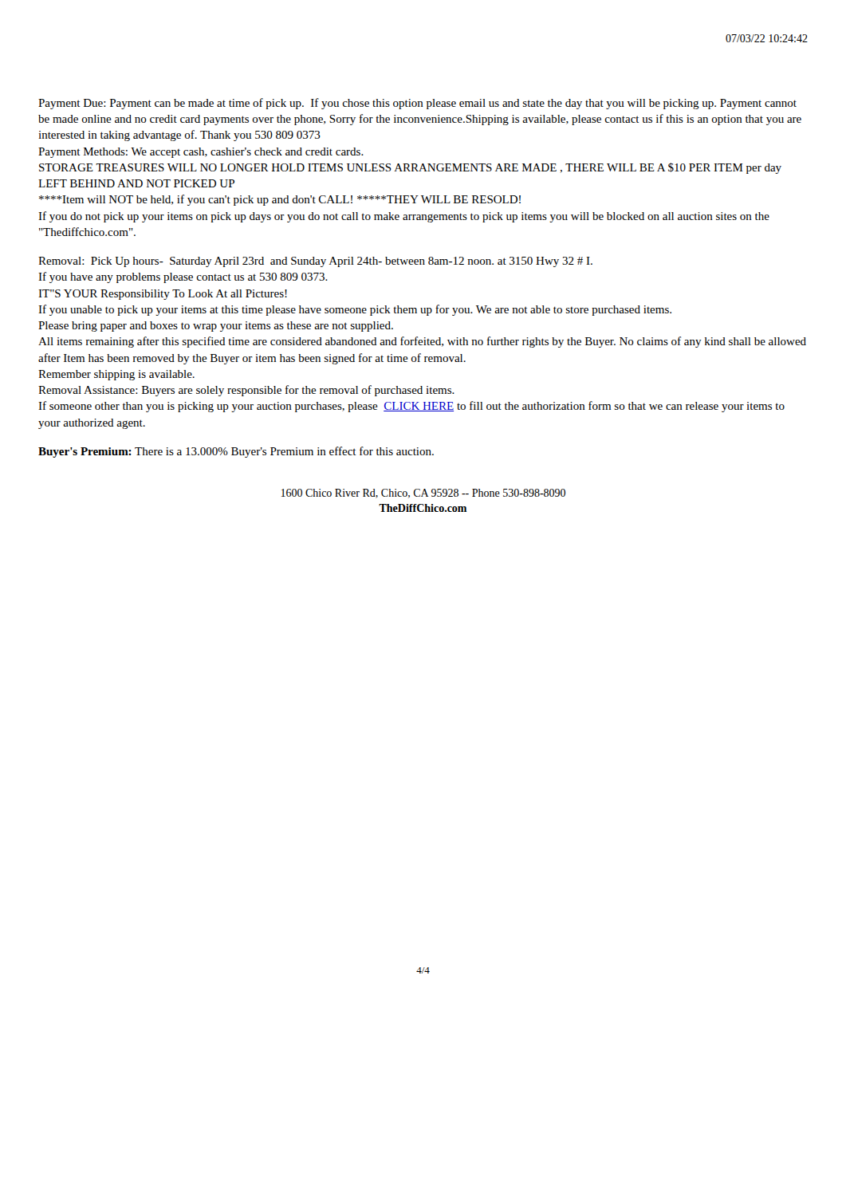07/03/22 10:24:42
Payment Due: Payment can be made at time of pick up. If you chose this option please email us and state the day that you will be picking up. Payment cannot be made online and no credit card payments over the phone, Sorry for the inconvenience.Shipping is available, please contact us if this is an option that you are interested in taking advantage of. Thank you 530 809 0373
Payment Methods: We accept cash, cashier's check and credit cards.
STORAGE TREASURES WILL NO LONGER HOLD ITEMS UNLESS ARRANGEMENTS ARE MADE , THERE WILL BE A $10 PER ITEM per day LEFT BEHIND AND NOT PICKED UP
****Item will NOT be held, if you can't pick up and don't CALL! *****THEY WILL BE RESOLD!
If you do not pick up your items on pick up days or you do not call to make arrangements to pick up items you will be blocked on all auction sites on the "Thediffchico.com".
Removal: Pick Up hours- Saturday April 23rd and Sunday April 24th- between 8am-12 noon. at 3150 Hwy 32 # I.
If you have any problems please contact us at 530 809 0373.
IT"S YOUR Responsibility To Look At all Pictures!
If you unable to pick up your items at this time please have someone pick them up for you. We are not able to store purchased items.
Please bring paper and boxes to wrap your items as these are not supplied.
All items remaining after this specified time are considered abandoned and forfeited, with no further rights by the Buyer. No claims of any kind shall be allowed after Item has been removed by the Buyer or item has been signed for at time of removal.
Remember shipping is available.
Removal Assistance: Buyers are solely responsible for the removal of purchased items.
If someone other than you is picking up your auction purchases, please CLICK HERE to fill out the authorization form so that we can release your items to your authorized agent.
Buyer's Premium: There is a 13.000% Buyer's Premium in effect for this auction.
1600 Chico River Rd, Chico, CA 95928 -- Phone 530-898-8090
TheDiffChico.com
4/4